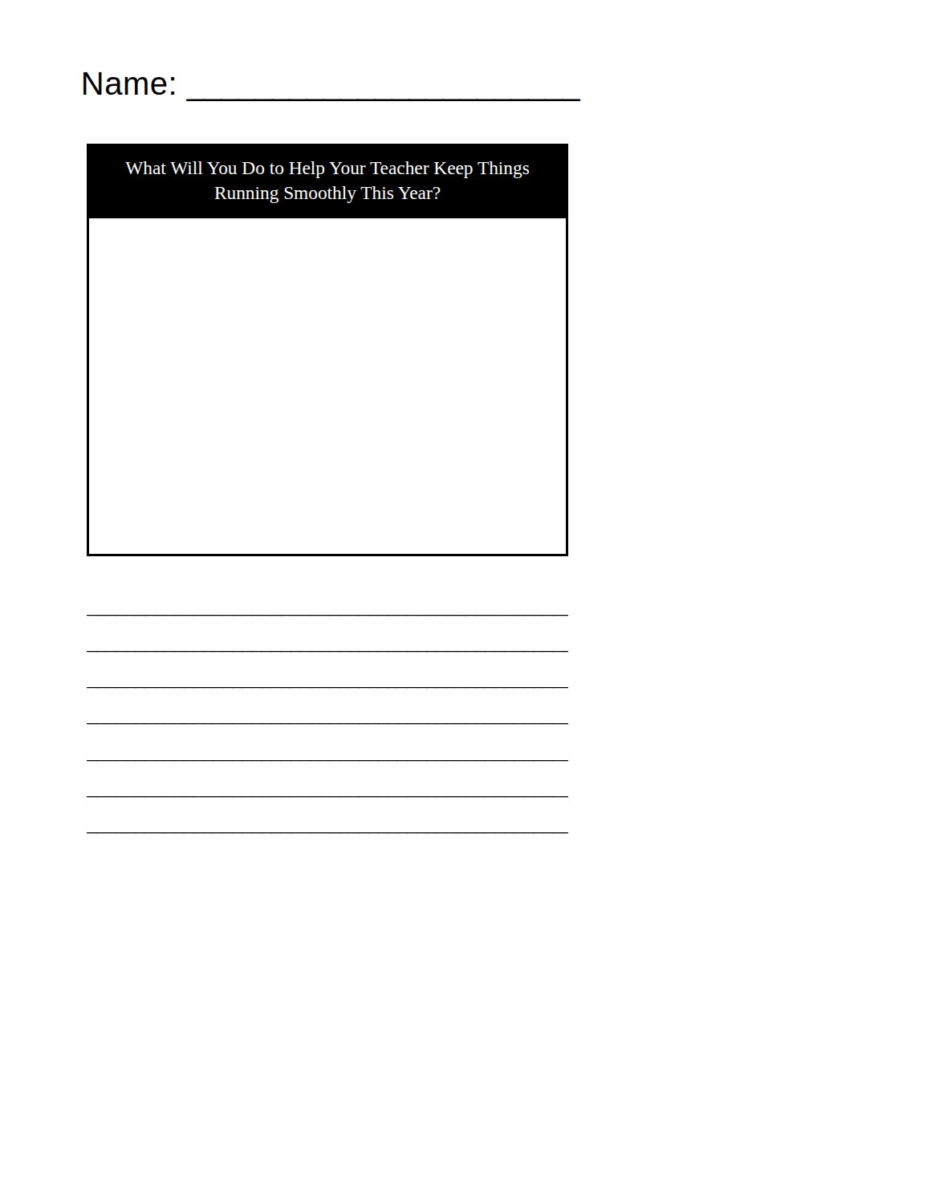Name: _______________________
What Will You Do to Help Your Teacher Keep Things Running Smoothly This Year?
_______________________________________________________________
_______________________________________________________________
_______________________________________________________________
_______________________________________________________________
_______________________________________________________________
_______________________________________________________________
_______________________________________________________________